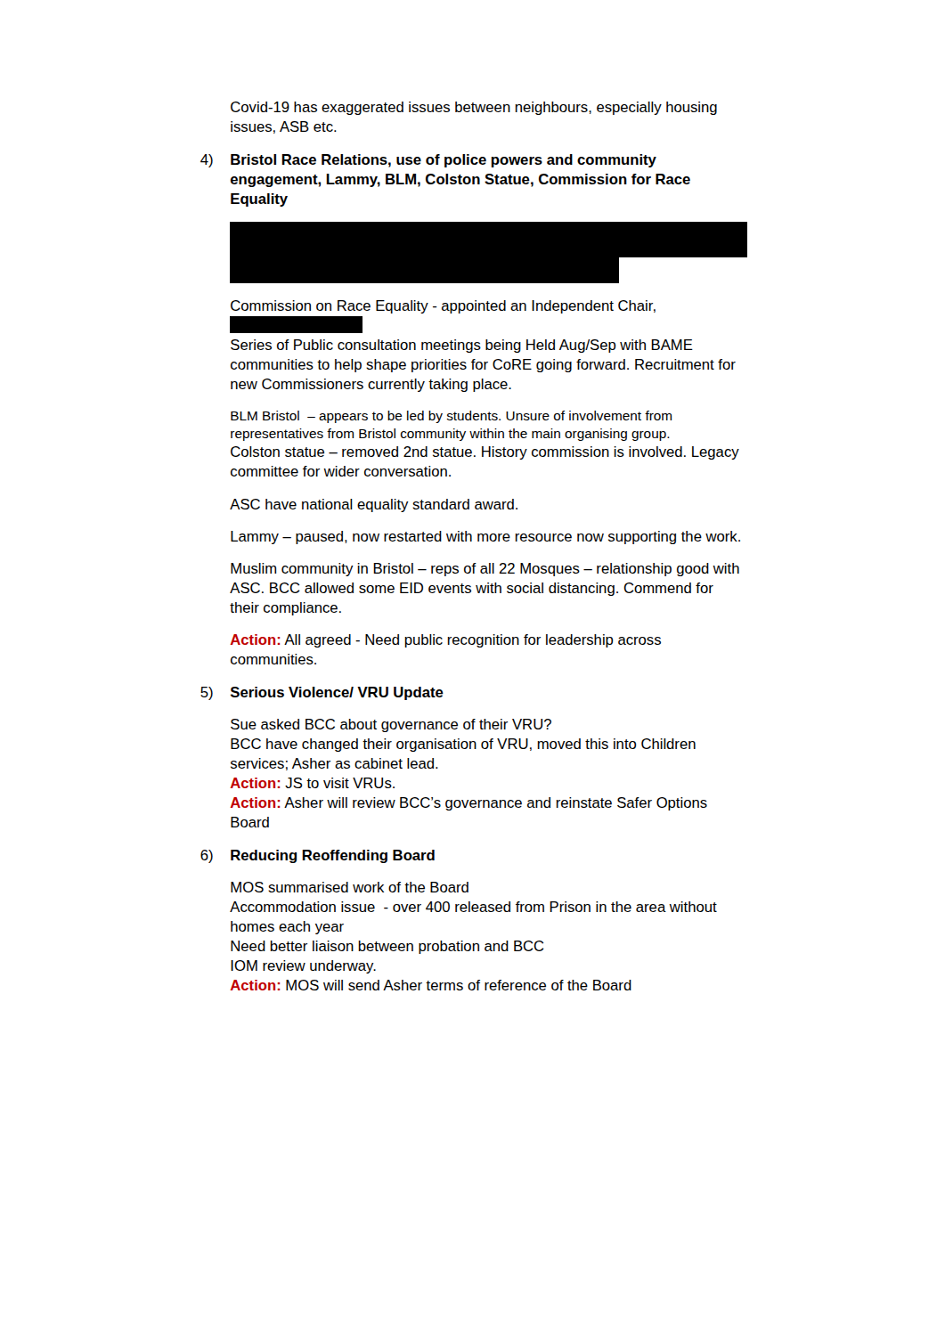Covid-19 has exaggerated issues between neighbours, especially housing issues, ASB etc.
4)
Bristol Race Relations, use of police powers and community engagement, Lammy, BLM, Colston Statue, Commission for Race Equality
Commission on Race Equality - appointed an Independent Chair,
Series of Public consultation meetings being Held Aug/Sep with BAME communities to help shape priorities for CoRE going forward. Recruitment for new Commissioners currently taking place.
BLM Bristol – appears to be led by students. Unsure of involvement from representatives from Bristol community within the main organising group.
Colston statue – removed 2nd statue. History commission is involved. Legacy committee for wider conversation.
ASC have national equality standard award.
Lammy – paused, now restarted with more resource now supporting the work.
Muslim community in Bristol – reps of all 22 Mosques – relationship good with ASC. BCC allowed some EID events with social distancing. Commend for their compliance.
Action: All agreed - Need public recognition for leadership across communities.
5)
Serious Violence/ VRU Update
Sue asked BCC about governance of their VRU?
BCC have changed their organisation of VRU, moved this into Children services; Asher as cabinet lead.
Action: JS to visit VRUs.
Action: Asher will review BCC’s governance and reinstate Safer Options Board
6)
Reducing Reoffending Board
MOS summarised work of the Board
Accommodation issue - over 400 released from Prison in the area without homes each year
Need better liaison between probation and BCC
IOM review underway.
Action: MOS will send Asher terms of reference of the Board